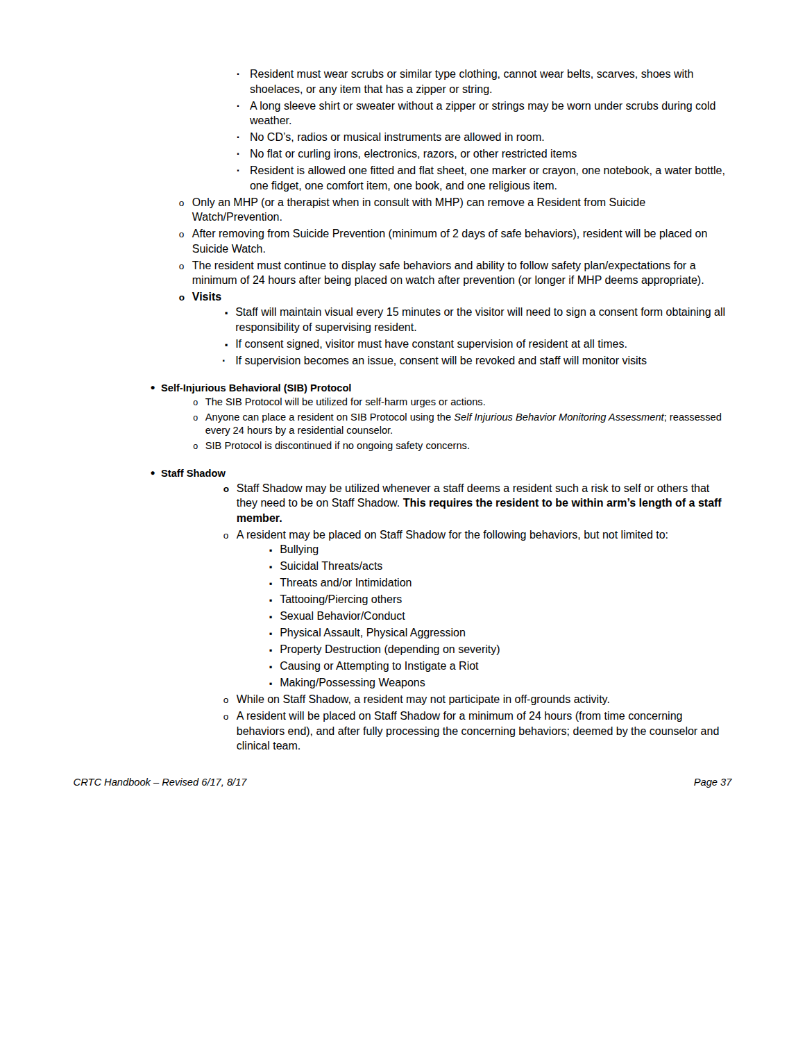Resident must wear scrubs or similar type clothing, cannot wear belts, scarves, shoes with shoelaces, or any item that has a zipper or string.
A long sleeve shirt or sweater without a zipper or strings may be worn under scrubs during cold weather.
No CD’s, radios or musical instruments are allowed in room.
No flat or curling irons, electronics, razors, or other restricted items
Resident is allowed one fitted and flat sheet, one marker or crayon, one notebook, a water bottle, one fidget, one comfort item, one book, and one religious item.
Only an MHP (or a therapist when in consult with MHP) can remove a Resident from Suicide Watch/Prevention.
After removing from Suicide Prevention (minimum of 2 days of safe behaviors), resident will be placed on Suicide Watch.
The resident must continue to display safe behaviors and ability to follow safety plan/expectations for a minimum of 24 hours after being placed on watch after prevention (or longer if MHP deems appropriate).
Visits
Staff will maintain visual every 15 minutes or the visitor will need to sign a consent form obtaining all responsibility of supervising resident.
If consent signed, visitor must have constant supervision of resident at all times.
If supervision becomes an issue, consent will be revoked and staff will monitor visits
Self-Injurious Behavioral (SIB) Protocol
The SIB Protocol will be utilized for self-harm urges or actions.
Anyone can place a resident on SIB Protocol using the Self Injurious Behavior Monitoring Assessment; reassessed every 24 hours by a residential counselor.
SIB Protocol is discontinued if no ongoing safety concerns.
Staff Shadow
Staff Shadow may be utilized whenever a staff deems a resident such a risk to self or others that they need to be on Staff Shadow. This requires the resident to be within arm’s length of a staff member.
A resident may be placed on Staff Shadow for the following behaviors, but not limited to:
Bullying
Suicidal Threats/acts
Threats and/or Intimidation
Tattooing/Piercing others
Sexual Behavior/Conduct
Physical Assault, Physical Aggression
Property Destruction (depending on severity)
Causing or Attempting to Instigate a Riot
Making/Possessing Weapons
While on Staff Shadow, a resident may not participate in off-grounds activity.
A resident will be placed on Staff Shadow for a minimum of 24 hours (from time concerning behaviors end), and after fully processing the concerning behaviors; deemed by the counselor and clinical team.
CRTC Handbook – Revised 6/17, 8/17 Page 37